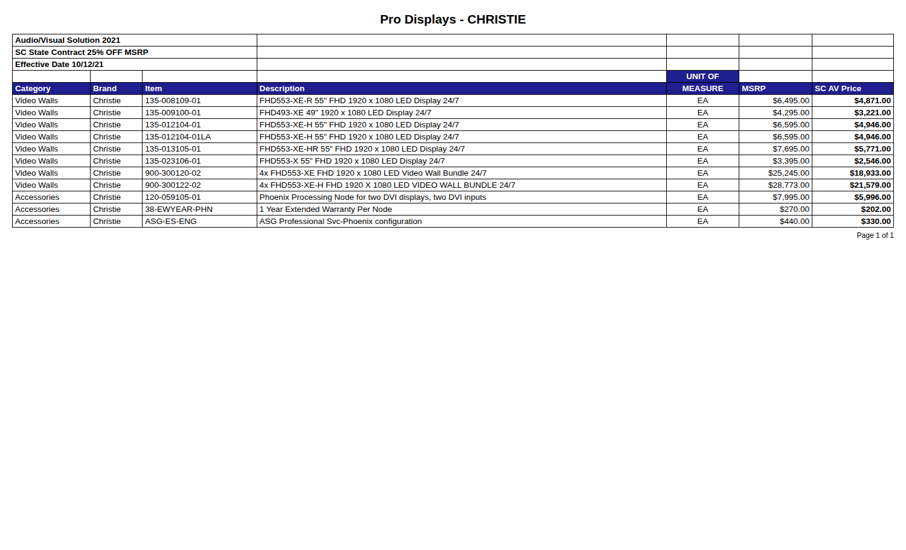Pro Displays - CHRISTIE
| Audio/Visual Solution 2021 | | | | |
| SC State Contract 25% OFF MSRP | | | | |
| Effective Date 10/12/21 | | | | |
| | | | | UNIT OF | | |
| Category | Brand | Item | Description | MEASURE | MSRP | SC AV Price |
| Video Walls | Christie | 135-008109-01 | FHD553-XE-R 55" FHD 1920 x 1080 LED Display 24/7 | EA | $6,495.00 | $4,871.00 |
| Video Walls | Christie | 135-009100-01 | FHD493-XE 49" 1920 x 1080 LED Display 24/7 | EA | $4,295.00 | $3,221.00 |
| Video Walls | Christie | 135-012104-01 | FHD553-XE-H 55" FHD 1920 x 1080 LED Display 24/7 | EA | $6,595.00 | $4,946.00 |
| Video Walls | Christie | 135-012104-01LA | FHD553-XE-H 55" FHD 1920 x 1080 LED Display 24/7 | EA | $6,595.00 | $4,946.00 |
| Video Walls | Christie | 135-013105-01 | FHD553-XE-HR 55" FHD 1920 x 1080 LED Display 24/7 | EA | $7,695.00 | $5,771.00 |
| Video Walls | Christie | 135-023106-01 | FHD553-X 55" FHD 1920 x 1080 LED Display 24/7 | EA | $3,395.00 | $2,546.00 |
| Video Walls | Christie | 900-300120-02 | 4x FHD553-XE FHD 1920 x 1080 LED Video Wall Bundle 24/7 | EA | $25,245.00 | $18,933.00 |
| Video Walls | Christie | 900-300122-02 | 4x FHD553-XE-H FHD 1920 X 1080 LED VIDEO WALL BUNDLE 24/7 | EA | $28,773.00 | $21,579.00 |
| Accessories | Christie | 120-059105-01 | Phoenix Processing Node for two DVI displays, two DVI inputs | EA | $7,995.00 | $5,996.00 |
| Accessories | Christie | 38-EWYEAR-PHN | 1 Year Extended Warranty Per Node | EA | $270.00 | $202.00 |
| Accessories | Christie | ASG-ES-ENG | ASG Professional Svc-Phoenix configuration | EA | $440.00 | $330.00 |
Page 1 of 1